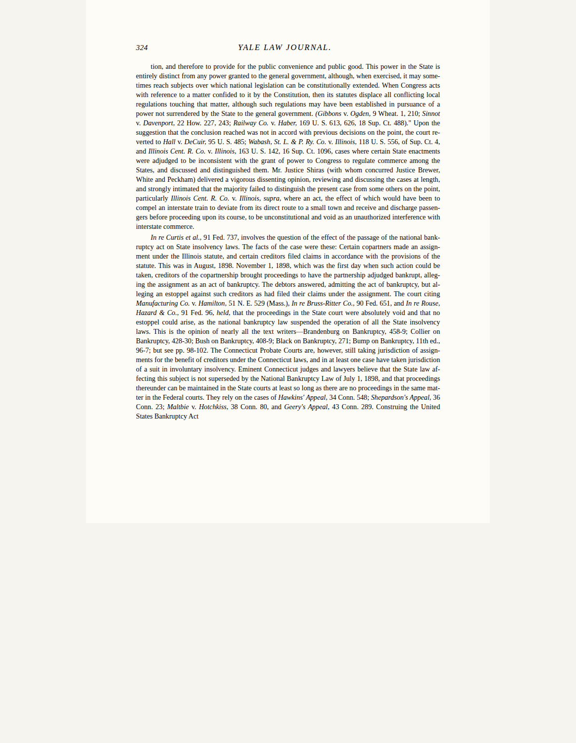324 YALE LAW JOURNAL.
tion, and therefore to provide for the public convenience and public good. This power in the State is entirely distinct from any power granted to the general government, although, when exercised, it may sometimes reach subjects over which national legislation can be constitutionally extended. When Congress acts with reference to a matter confided to it by the Constitution, then its statutes displace all conflicting local regulations touching that matter, although such regulations may have been established in pursuance of a power not surrendered by the State to the general government. (Gibbons v. Ogden, 9 Wheat. 1, 210; Sinnot v. Davenport, 22 How. 227, 243; Railway Co. v. Haber, 169 U. S. 613, 626, 18 Sup. Ct. 488)." Upon the suggestion that the conclusion reached was not in accord with previous decisions on the point, the court reverted to Hall v. DeCuir, 95 U. S. 485; Wabash, St. L. & P. Ry. Co. v. Illinois, 118 U. S. 556, of Sup. Ct. 4, and Illinois Cent. R. Co. v. Illinois, 163 U. S. 142, 16 Sup. Ct. 1096, cases where certain State enactments were adjudged to be inconsistent with the grant of power to Congress to regulate commerce among the States, and discussed and distinguished them. Mr. Justice Shiras (with whom concurred Justice Brewer, White and Peckham) delivered a vigorous dissenting opinion, reviewing and discussing the cases at length, and strongly intimated that the majority failed to distinguish the present case from some others on the point, particularly Illinois Cent. R. Co. v. Illinois, supra, where an act, the effect of which would have been to compel an interstate train to deviate from its direct route to a small town and receive and discharge passengers before proceeding upon its course, to be unconstitutional and void as an unauthorized interference with interstate commerce.
In re Curtis et al., 91 Fed. 737, involves the question of the effect of the passage of the national bankruptcy act on State insolvency laws. The facts of the case were these: Certain copartners made an assignment under the Illinois statute, and certain creditors filed claims in accordance with the provisions of the statute. This was in August, 1898. November 1, 1898, which was the first day when such action could be taken, creditors of the copartnership brought proceedings to have the partnership adjudged bankrupt, alleging the assignment as an act of bankruptcy. The debtors answered, admitting the act of bankruptcy, but alleging an estoppel against such creditors as had filed their claims under the assignment. The court citing Manufacturing Co. v. Hamilton, 51 N. E. 529 (Mass.), In re Bruss-Ritter Co., 90 Fed. 651, and In re Rouse, Hazard & Co., 91 Fed. 96, held, that the proceedings in the State court were absolutely void and that no estoppel could arise, as the national bankruptcy law suspended the operation of all the State insolvency laws. This is the opinion of nearly all the text writers—Brandenburg on Bankruptcy, 458-9; Collier on Bankruptcy, 428-30; Bush on Bankruptcy, 408-9; Black on Bankruptcy, 271; Bump on Bankruptcy, 11th ed., 96-7; but see pp. 98-102. The Connecticut Probate Courts are, however, still taking jurisdiction of assignments for the benefit of creditors under the Connecticut laws, and in at least one case have taken jurisdiction of a suit in involuntary insolvency. Eminent Connecticut judges and lawyers believe that the State law affecting this subject is not superseded by the National Bankruptcy Law of July 1, 1898, and that proceedings thereunder can be maintained in the State courts at least so long as there are no proceedings in the same matter in the Federal courts. They rely on the cases of Hawkins' Appeal, 34 Conn. 548; Shepardson's Appeal, 36 Conn. 23; Maltbie v. Hotchkiss, 38 Conn. 80, and Geery's Appeal, 43 Conn. 289. Construing the United States Bankruptcy Act